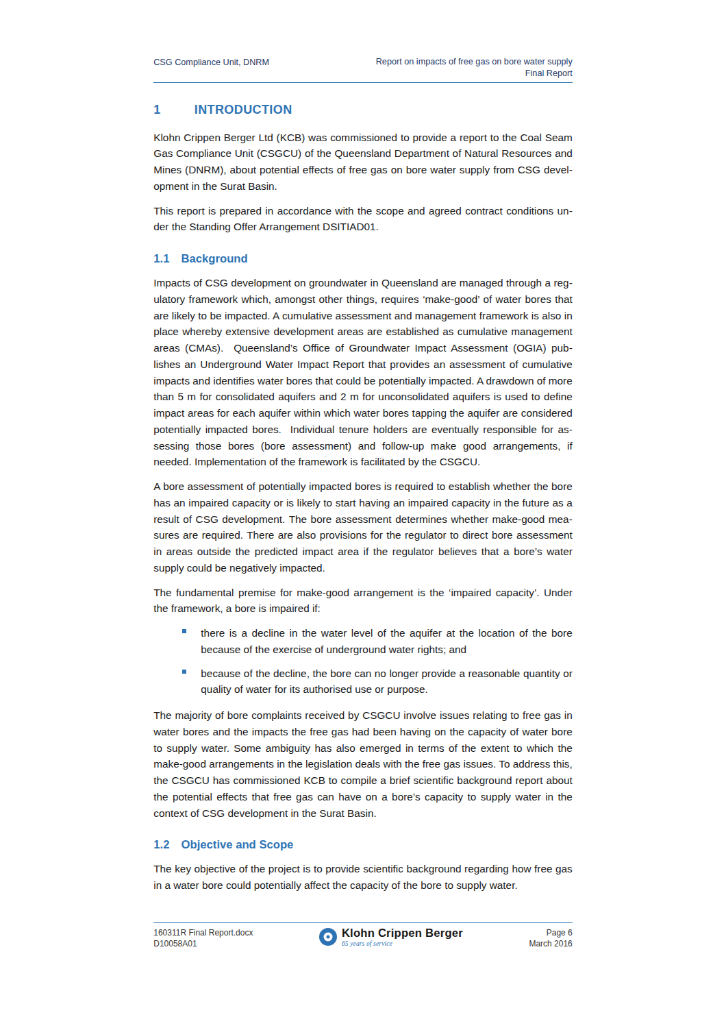CSG Compliance Unit, DNRM
Report on impacts of free gas on bore water supply
Final Report
1 INTRODUCTION
Klohn Crippen Berger Ltd (KCB) was commissioned to provide a report to the Coal Seam Gas Compliance Unit (CSGCU) of the Queensland Department of Natural Resources and Mines (DNRM), about potential effects of free gas on bore water supply from CSG development in the Surat Basin.
This report is prepared in accordance with the scope and agreed contract conditions under the Standing Offer Arrangement DSITIAD01.
1.1 Background
Impacts of CSG development on groundwater in Queensland are managed through a regulatory framework which, amongst other things, requires ‘make-good’ of water bores that are likely to be impacted. A cumulative assessment and management framework is also in place whereby extensive development areas are established as cumulative management areas (CMAs). Queensland’s Office of Groundwater Impact Assessment (OGIA) publishes an Underground Water Impact Report that provides an assessment of cumulative impacts and identifies water bores that could be potentially impacted. A drawdown of more than 5 m for consolidated aquifers and 2 m for unconsolidated aquifers is used to define impact areas for each aquifer within which water bores tapping the aquifer are considered potentially impacted bores. Individual tenure holders are eventually responsible for assessing those bores (bore assessment) and follow-up make good arrangements, if needed. Implementation of the framework is facilitated by the CSGCU.
A bore assessment of potentially impacted bores is required to establish whether the bore has an impaired capacity or is likely to start having an impaired capacity in the future as a result of CSG development. The bore assessment determines whether make-good measures are required. There are also provisions for the regulator to direct bore assessment in areas outside the predicted impact area if the regulator believes that a bore’s water supply could be negatively impacted.
The fundamental premise for make-good arrangement is the ‘impaired capacity’. Under the framework, a bore is impaired if:
there is a decline in the water level of the aquifer at the location of the bore because of the exercise of underground water rights; and
because of the decline, the bore can no longer provide a reasonable quantity or quality of water for its authorised use or purpose.
The majority of bore complaints received by CSGCU involve issues relating to free gas in water bores and the impacts the free gas had been having on the capacity of water bore to supply water. Some ambiguity has also emerged in terms of the extent to which the make-good arrangements in the legislation deals with the free gas issues. To address this, the CSGCU has commissioned KCB to compile a brief scientific background report about the potential effects that free gas can have on a bore’s capacity to supply water in the context of CSG development in the Surat Basin.
1.2 Objective and Scope
The key objective of the project is to provide scientific background regarding how free gas in a water bore could potentially affect the capacity of the bore to supply water.
160311R Final Report.docx
D10058A01
Klohn Crippen Berger
65 years of service
Page 6
March 2016